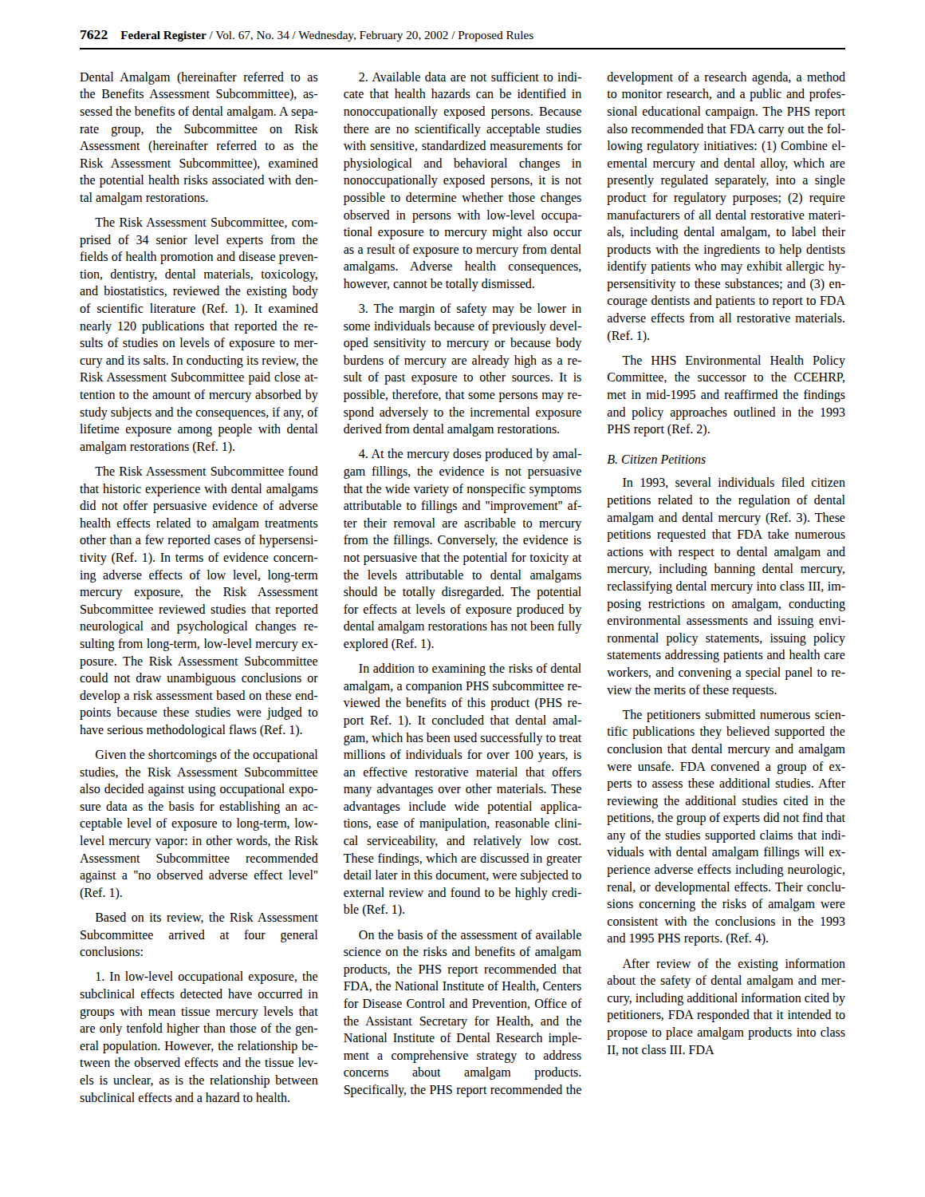7622 Federal Register / Vol. 67, No. 34 / Wednesday, February 20, 2002 / Proposed Rules
Dental Amalgam (hereinafter referred to as the Benefits Assessment Subcommittee), assessed the benefits of dental amalgam. A separate group, the Subcommittee on Risk Assessment (hereinafter referred to as the Risk Assessment Subcommittee), examined the potential health risks associated with dental amalgam restorations.
The Risk Assessment Subcommittee, comprised of 34 senior level experts from the fields of health promotion and disease prevention, dentistry, dental materials, toxicology, and biostatistics, reviewed the existing body of scientific literature (Ref. 1). It examined nearly 120 publications that reported the results of studies on levels of exposure to mercury and its salts. In conducting its review, the Risk Assessment Subcommittee paid close attention to the amount of mercury absorbed by study subjects and the consequences, if any, of lifetime exposure among people with dental amalgam restorations (Ref. 1).
The Risk Assessment Subcommittee found that historic experience with dental amalgams did not offer persuasive evidence of adverse health effects related to amalgam treatments other than a few reported cases of hypersensitivity (Ref. 1). In terms of evidence concerning adverse effects of low level, long-term mercury exposure, the Risk Assessment Subcommittee reviewed studies that reported neurological and psychological changes resulting from long-term, low-level mercury exposure. The Risk Assessment Subcommittee could not draw unambiguous conclusions or develop a risk assessment based on these endpoints because these studies were judged to have serious methodological flaws (Ref. 1).
Given the shortcomings of the occupational studies, the Risk Assessment Subcommittee also decided against using occupational exposure data as the basis for establishing an acceptable level of exposure to long-term, low-level mercury vapor: in other words, the Risk Assessment Subcommittee recommended against a ''no observed adverse effect level'' (Ref. 1).
Based on its review, the Risk Assessment Subcommittee arrived at four general conclusions:
1. In low-level occupational exposure, the subclinical effects detected have occurred in groups with mean tissue mercury levels that are only tenfold higher than those of the general population. However, the relationship between the observed effects and the tissue levels is unclear, as is the relationship between subclinical effects and a hazard to health.
2. Available data are not sufficient to indicate that health hazards can be identified in nonoccupationally exposed persons. Because there are no scientifically acceptable studies with sensitive, standardized measurements for physiological and behavioral changes in nonoccupationally exposed persons, it is not possible to determine whether those changes observed in persons with low-level occupational exposure to mercury might also occur as a result of exposure to mercury from dental amalgams. Adverse health consequences, however, cannot be totally dismissed.
3. The margin of safety may be lower in some individuals because of previously developed sensitivity to mercury or because body burdens of mercury are already high as a result of past exposure to other sources. It is possible, therefore, that some persons may respond adversely to the incremental exposure derived from dental amalgam restorations.
4. At the mercury doses produced by amalgam fillings, the evidence is not persuasive that the wide variety of nonspecific symptoms attributable to fillings and ''improvement'' after their removal are ascribable to mercury from the fillings. Conversely, the evidence is not persuasive that the potential for toxicity at the levels attributable to dental amalgams should be totally disregarded. The potential for effects at levels of exposure produced by dental amalgam restorations has not been fully explored (Ref. 1).
In addition to examining the risks of dental amalgam, a companion PHS subcommittee reviewed the benefits of this product (PHS report Ref. 1). It concluded that dental amalgam, which has been used successfully to treat millions of individuals for over 100 years, is an effective restorative material that offers many advantages over other materials. These advantages include wide potential applications, ease of manipulation, reasonable clinical serviceability, and relatively low cost. These findings, which are discussed in greater detail later in this document, were subjected to external review and found to be highly credible (Ref. 1).
On the basis of the assessment of available science on the risks and benefits of amalgam products, the PHS report recommended that FDA, the National Institute of Health, Centers for Disease Control and Prevention, Office of the Assistant Secretary for Health, and the National Institute of Dental Research implement a comprehensive strategy to address concerns about amalgam products. Specifically, the PHS report recommended the development of a research agenda, a method to monitor research, and a public and professional educational campaign. The PHS report also recommended that FDA carry out the following regulatory initiatives: (1) Combine elemental mercury and dental alloy, which are presently regulated separately, into a single product for regulatory purposes; (2) require manufacturers of all dental restorative materials, including dental amalgam, to label their products with the ingredients to help dentists identify patients who may exhibit allergic hypersensitivity to these substances; and (3) encourage dentists and patients to report to FDA adverse effects from all restorative materials. (Ref. 1).
The HHS Environmental Health Policy Committee, the successor to the CCEHRP, met in mid-1995 and reaffirmed the findings and policy approaches outlined in the 1993 PHS report (Ref. 2).
B. Citizen Petitions
In 1993, several individuals filed citizen petitions related to the regulation of dental amalgam and dental mercury (Ref. 3). These petitions requested that FDA take numerous actions with respect to dental amalgam and mercury, including banning dental mercury, reclassifying dental mercury into class III, imposing restrictions on amalgam, conducting environmental assessments and issuing environmental policy statements, issuing policy statements addressing patients and health care workers, and convening a special panel to review the merits of these requests.
The petitioners submitted numerous scientific publications they believed supported the conclusion that dental mercury and amalgam were unsafe. FDA convened a group of experts to assess these additional studies. After reviewing the additional studies cited in the petitions, the group of experts did not find that any of the studies supported claims that individuals with dental amalgam fillings will experience adverse effects including neurologic, renal, or developmental effects. Their conclusions concerning the risks of amalgam were consistent with the conclusions in the 1993 and 1995 PHS reports. (Ref. 4).
After review of the existing information about the safety of dental amalgam and mercury, including additional information cited by petitioners, FDA responded that it intended to propose to place amalgam products into class II, not class III. FDA